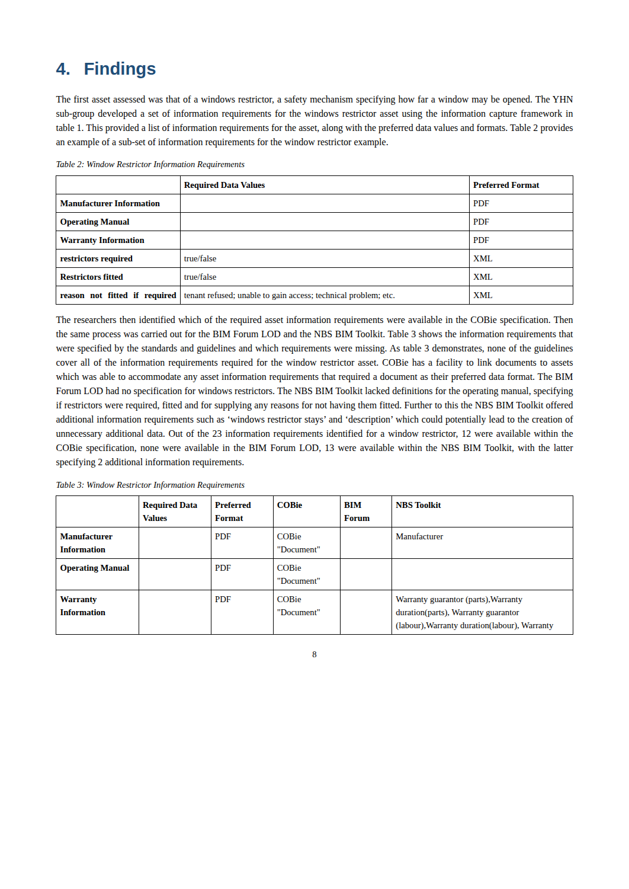4. Findings
The first asset assessed was that of a windows restrictor, a safety mechanism specifying how far a window may be opened. The YHN sub-group developed a set of information requirements for the windows restrictor asset using the information capture framework in table 1. This provided a list of information requirements for the asset, along with the preferred data values and formats. Table 2 provides an example of a sub-set of information requirements for the window restrictor example.
Table 2: Window Restrictor Information Requirements
| | Required Data Values | Preferred Format |
| --- | --- | --- |
| Manufacturer Information | | PDF |
| Operating Manual | | PDF |
| Warranty Information | | PDF |
| restrictors required | true/false | XML |
| Restrictors fitted | true/false | XML |
| reason not fitted if required | tenant refused; unable to gain access; technical problem; etc. | XML |
The researchers then identified which of the required asset information requirements were available in the COBie specification. Then the same process was carried out for the BIM Forum LOD and the NBS BIM Toolkit. Table 3 shows the information requirements that were specified by the standards and guidelines and which requirements were missing. As table 3 demonstrates, none of the guidelines cover all of the information requirements required for the window restrictor asset. COBie has a facility to link documents to assets which was able to accommodate any asset information requirements that required a document as their preferred data format. The BIM Forum LOD had no specification for windows restrictors. The NBS BIM Toolkit lacked definitions for the operating manual, specifying if restrictors were required, fitted and for supplying any reasons for not having them fitted. Further to this the NBS BIM Toolkit offered additional information requirements such as ‘windows restrictor stays’ and ‘description’ which could potentially lead to the creation of unnecessary additional data. Out of the 23 information requirements identified for a window restrictor, 12 were available within the COBie specification, none were available in the BIM Forum LOD, 13 were available within the NBS BIM Toolkit, with the latter specifying 2 additional information requirements.
Table 3: Window Restrictor Information Requirements
| | Required Data Values | Preferred Format | COBie | BIM Forum | NBS Toolkit |
| --- | --- | --- | --- | --- | --- |
| Manufacturer Information | | PDF | COBie "Document" | | Manufacturer |
| Operating Manual | | PDF | COBie "Document" | | |
| Warranty Information | | PDF | COBie "Document" | | Warranty guarantor (parts),Warranty duration(parts), Warranty guarantor (labour),Warranty duration(labour), Warranty |
8